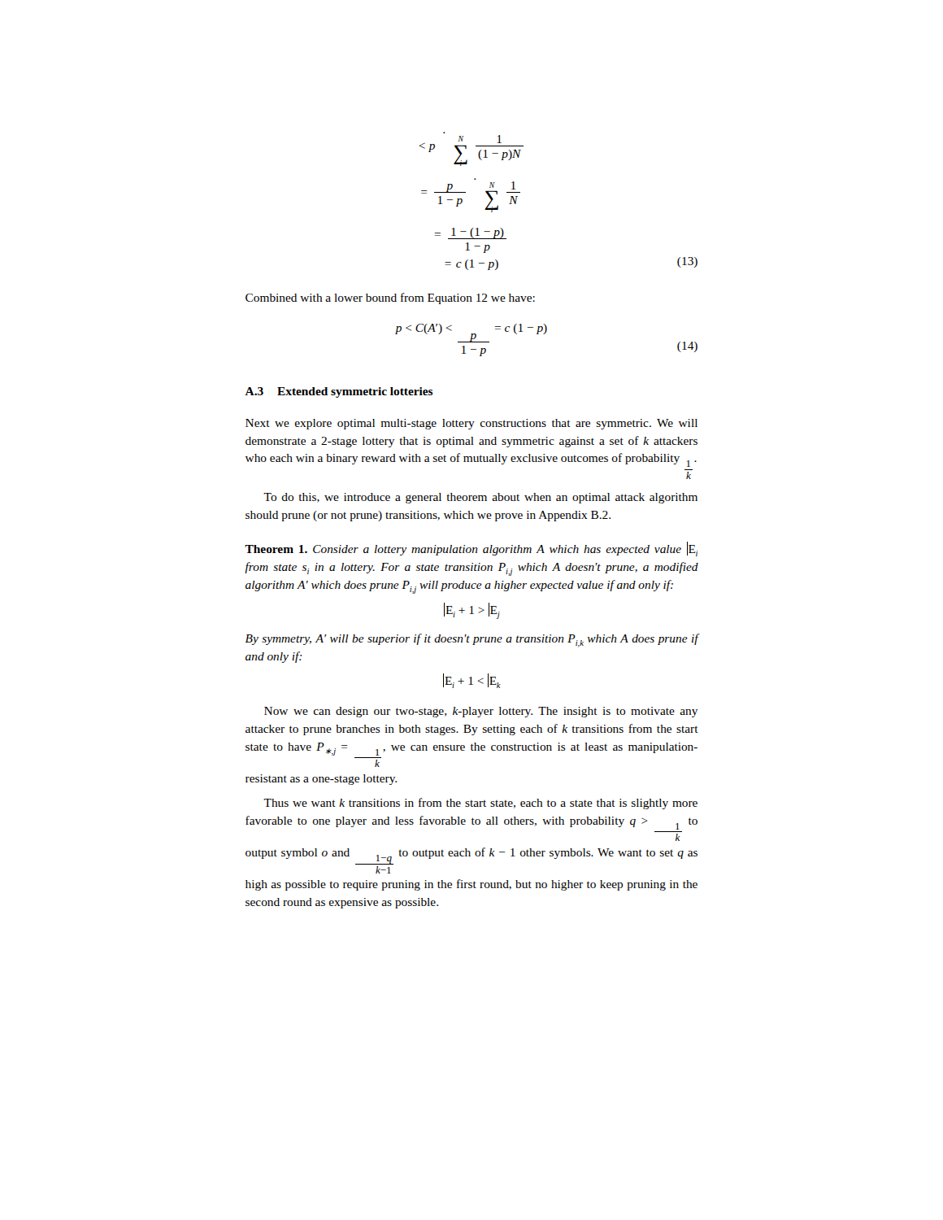< p
· N∑i 1(1 − p) N
=
p 1 − p · N∑i 1 N
=
1 − (1 − p) 1 − p
=
c (1 − p)
(13)
Combined with a lower bound from Equation 12 we have:
p < C(A′) < p 1 − p = c (1 − p)
(14)
A.3 Extended symmetric lotteries
Next we explore optimal multi-stage lottery constructions that are symmetric. We will demonstrate a 2-stage lottery that is optimal and symmetric against a set of k attackers who each win a binary reward with a set of mutually exclusive outcomes of probability 1 k.
To do this, we introduce a general theorem about when an optimal attack algorithm should prune (or not prune) transitions, which we prove in Appendix B.2.
Theorem 1. Consider a lottery manipulation algorithm A which has expected value Ei from state si in a lottery. For a state transition Pi,j which A doesn't prune, a modified algorithm A′ which does prune Pi,j will produce a higher expected value if and only if:
Ei + 1 > Ej
By symmetry, A′ will be superior if it doesn't prune a transition Pi,k which A does prune if and only if:
Ei + 1 < Ek
Now we can design our two-stage, k-player lottery. The insight is to motivate any attacker to prune branches in both stages. By setting each of k transitions from the start state to have P∗,j = 1 k, we can ensure the construction is at least as manipulation-resistant as a one-stage lottery.
Thus we want k transitions in from the start state, each to a state that is slightly more favorable to one player and less favorable to all others, with probability q > 1 k to output symbol o and 1−q k−1 to output each of k − 1 other symbols. We want to set q as high as possible to require pruning in the first round, but no higher to keep pruning in the second round as expensive as possible.